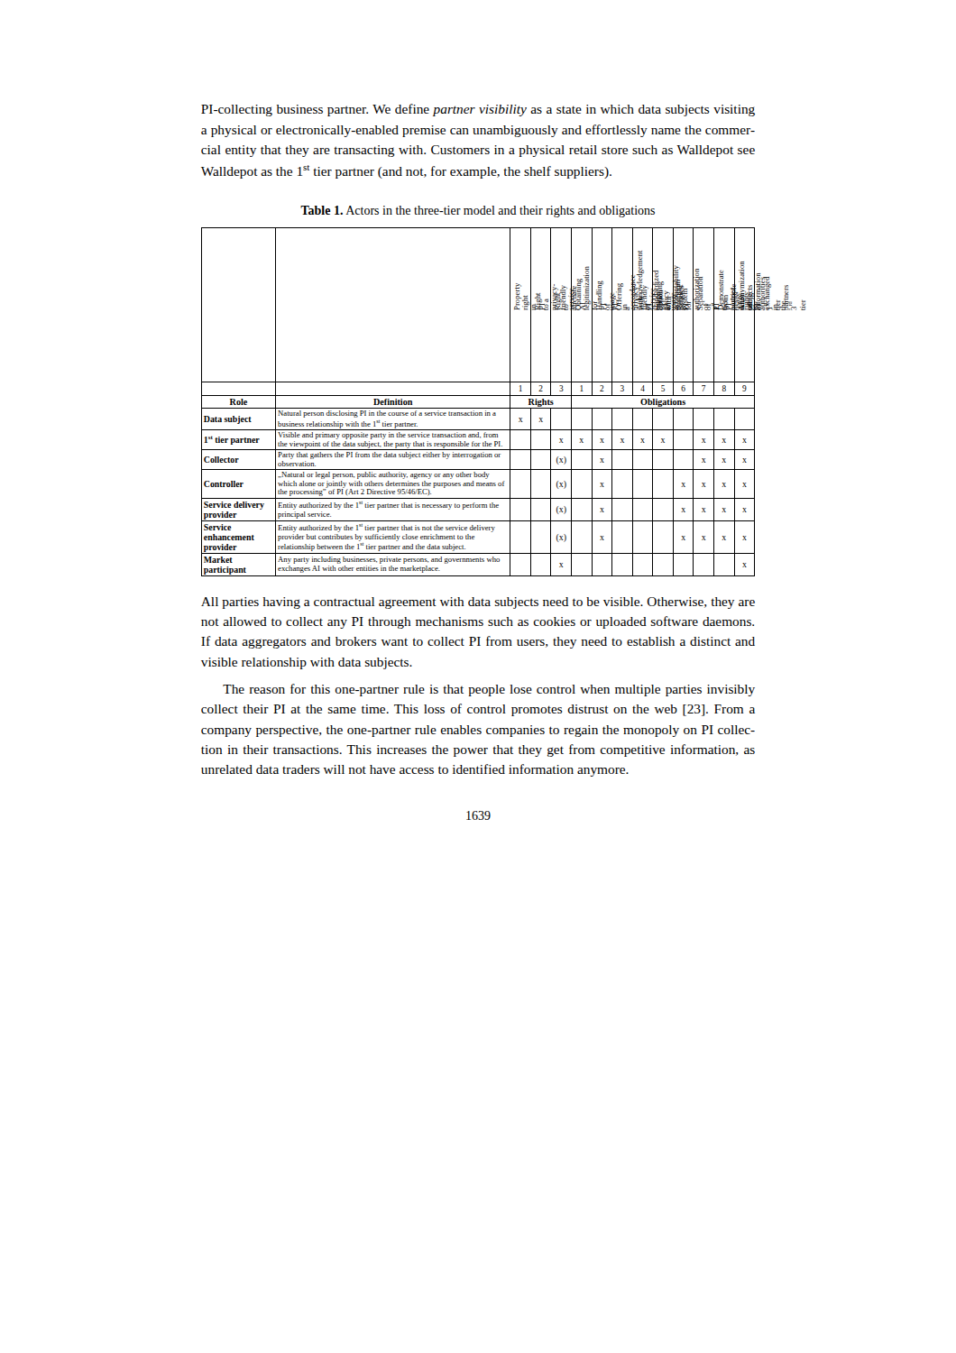PI-collecting business partner. We define partner visibility as a state in which data subjects visiting a physical or electronically-enabled premise can unambiguously and effortlessly name the commercial entity that they are transacting with. Customers in a physical retail store such as Walldepot see Walldepot as the 1st tier partner (and not, for example, the shelf suppliers).
Table 1. Actors in the three-tier model and their rights and obligations
| | | Property right in PI | Right to a privacy-friendly service | Right to alienate AI | Obtaining legitimization for PI usage | Handling of PI in accordance with PI usage policy | Offering a privacy-friendly service option with minimum PI | Acknowledgement of standardized PI usage policies | Initiating an accountability system | Request for authorization of 1 st tier partner when using PI | Separation of PI from multiple data subjects or 1 st tier partners | Demonstrate PI usage rights to authorities | Anonymization of information exchanged in the 3 rd tier |
| | | 1 | 2 | 3 | 1 | 2 | 3 | 4 | 5 | 6 | 7 | 8 | 9 |
| Role | Definition | Rights | Obligations |
| Data subject | Natural person disclosing PI in the course of a service transaction in a business relationship with the 1 st tier partner. | x | x | | | | | | | | | | |
| 1 st tier partner | Visible and primary opposite party in the service transaction and, from the viewpoint of the data subject, the party that is responsible for the PI. | | | x | x | x | x | x | x | | x | x | x |
| Collector | Party that gathers the PI from the data subject either by interrogation or observation. | | | (x) | | x | | | | | x | x | x |
| Controller | „Natural or legal person, public authority, agency or any other body which alone or jointly with others determines the purposes and means of the processing” of PI (Art 2 Directive 95/46/EC). | | | (x) | | x | | | | x | x | x | x |
| Service delivery provider | Entity authorized by the 1 st tier partner that is necessary to perform the principal service. | | | (x) | | x | | | | x | x | x | x |
| Service enhancement provider | Entity authorized by the 1 st tier partner that is not the service delivery provider but contributes by sufficiently close enrichment to the relationship between the 1 st tier partner and the data subject. | | | (x) | | x | | | | x | x | x | x |
| Market participant | Any party including businesses, private persons, and governments who exchanges AI with other entities in the marketplace. | | | x | | | | | | | | | x |
All parties having a contractual agreement with data subjects need to be visible. Otherwise, they are not allowed to collect any PI through mechanisms such as cookies or uploaded software daemons. If data aggregators and brokers want to collect PI from users, they need to establish a distinct and visible relationship with data subjects.
The reason for this one-partner rule is that people lose control when multiple parties invisibly collect their PI at the same time. This loss of control promotes distrust on the web [23]. From a company perspective, the one-partner rule enables companies to regain the monopoly on PI collection in their transactions. This increases the power that they get from competitive information, as unrelated data traders will not have access to identified information anymore.
1639